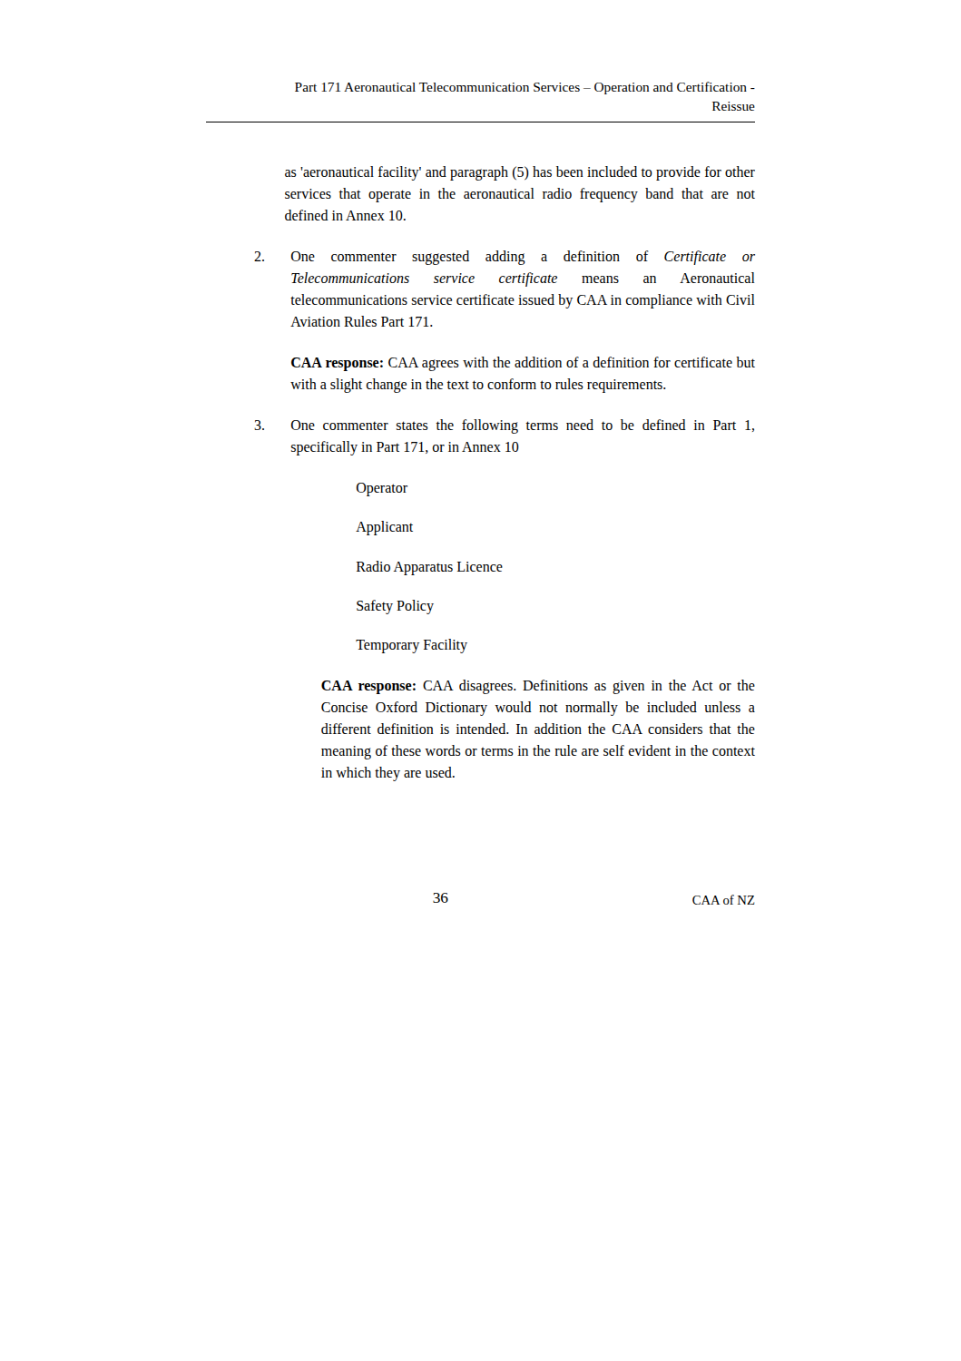Part 171 Aeronautical Telecommunication Services – Operation and Certification -
Reissue
as 'aeronautical facility' and paragraph (5) has been included to provide for other services that operate in the aeronautical radio frequency band that are not defined in Annex 10.
2.
One commenter suggested adding a definition of Certificate or Telecommunications service certificate means an Aeronautical telecommunications service certificate issued by CAA in compliance with Civil Aviation Rules Part 171.
CAA response: CAA agrees with the addition of a definition for certificate but with a slight change in the text to conform to rules requirements.
3.
One commenter states the following terms need to be defined in Part 1, specifically in Part 171, or in Annex 10
Operator
Applicant
Radio Apparatus Licence
Safety Policy
Temporary Facility
CAA response: CAA disagrees. Definitions as given in the Act or the Concise Oxford Dictionary would not normally be included unless a different definition is intended. In addition the CAA considers that the meaning of these words or terms in the rule are self evident in the context in which they are used.
36 CAA of NZ